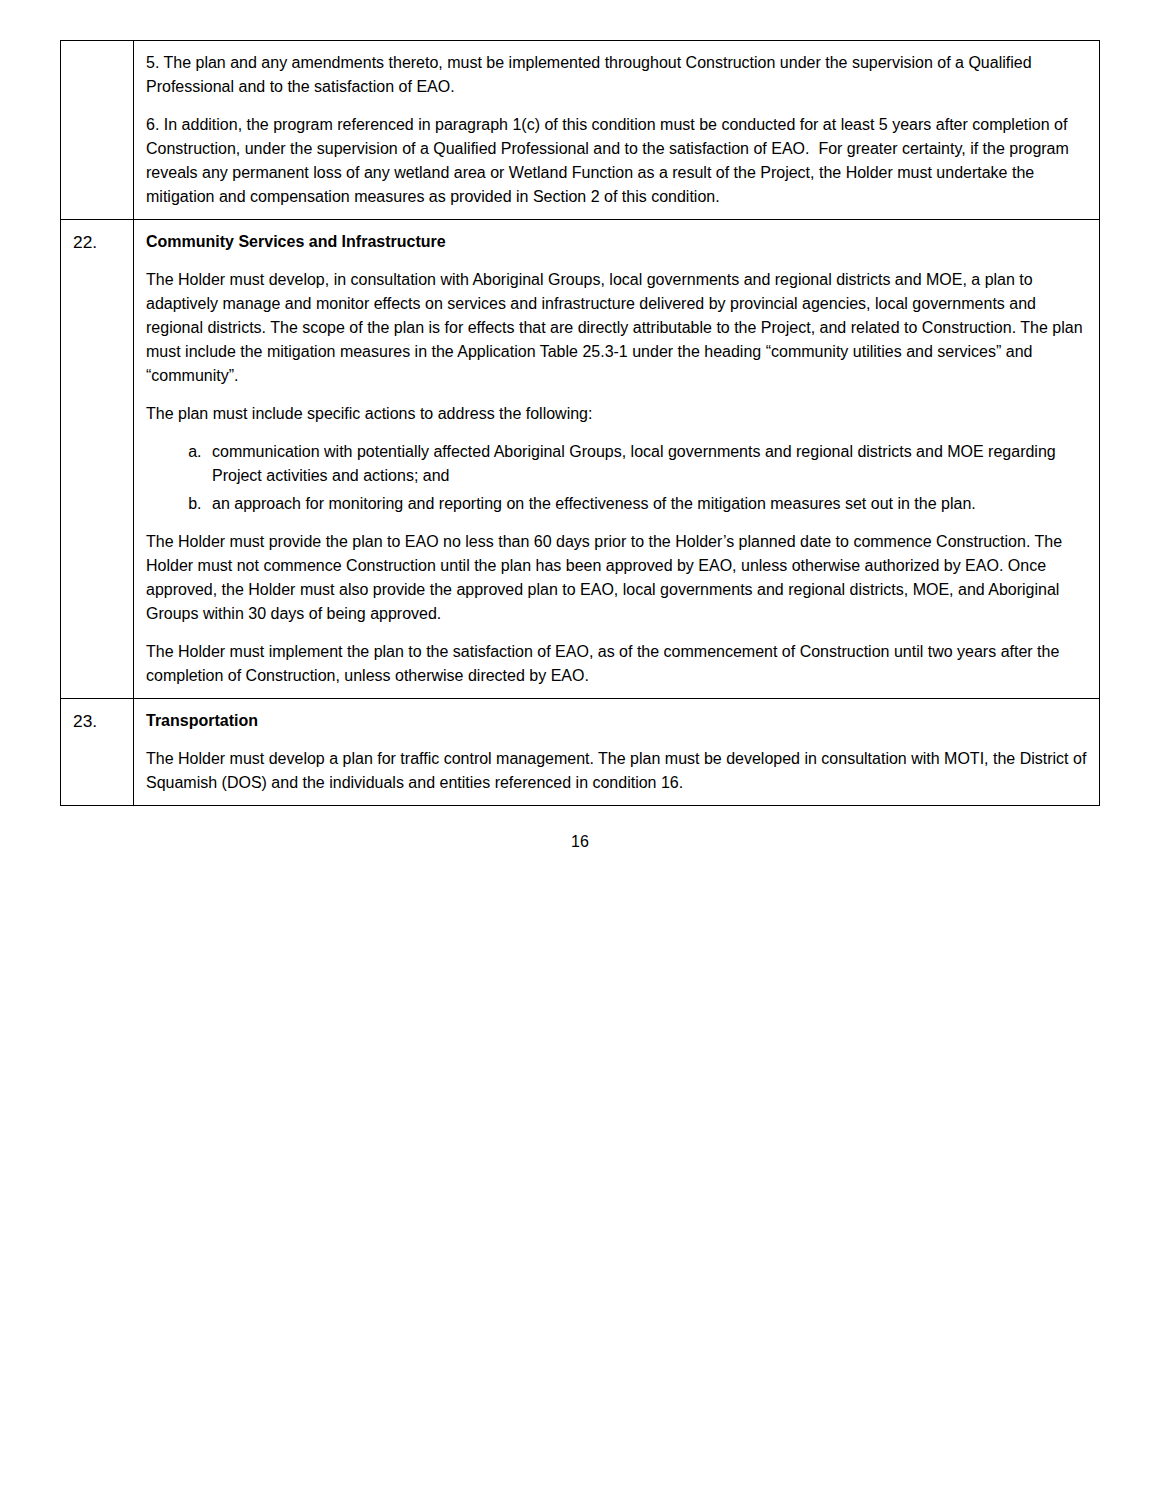| | 5. The plan and any amendments thereto, must be implemented throughout Construction under the supervision of a Qualified Professional and to the satisfaction of EAO. 6. In addition, the program referenced in paragraph 1(c) of this condition must be conducted for at least 5 years after completion of Construction, under the supervision of a Qualified Professional and to the satisfaction of EAO. For greater certainty, if the program reveals any permanent loss of any wetland area or Wetland Function as a result of the Project, the Holder must undertake the mitigation and compensation measures as provided in Section 2 of this condition. |
| 22. | Community Services and Infrastructure The Holder must develop, in consultation with Aboriginal Groups, local governments and regional districts and MOE, a plan to adaptively manage and monitor effects on services and infrastructure delivered by provincial agencies, local governments and regional districts. The scope of the plan is for effects that are directly attributable to the Project, and related to Construction. The plan must include the mitigation measures in the Application Table 25.3-1 under the heading “community utilities and services” and “community”. The plan must include specific actions to address the following: communication with potentially affected Aboriginal Groups, local governments and regional districts and MOE regarding Project activities and actions; and an approach for monitoring and reporting on the effectiveness of the mitigation measures set out in the plan. The Holder must provide the plan to EAO no less than 60 days prior to the Holder’s planned date to commence Construction. The Holder must not commence Construction until the plan has been approved by EAO, unless otherwise authorized by EAO. Once approved, the Holder must also provide the approved plan to EAO, local governments and regional districts, MOE, and Aboriginal Groups within 30 days of being approved. The Holder must implement the plan to the satisfaction of EAO, as of the commencement of Construction until two years after the completion of Construction, unless otherwise directed by EAO. |
| 23. | Transportation The Holder must develop a plan for traffic control management. The plan must be developed in consultation with MOTI, the District of Squamish (DOS) and the individuals and entities referenced in condition 16. |
16